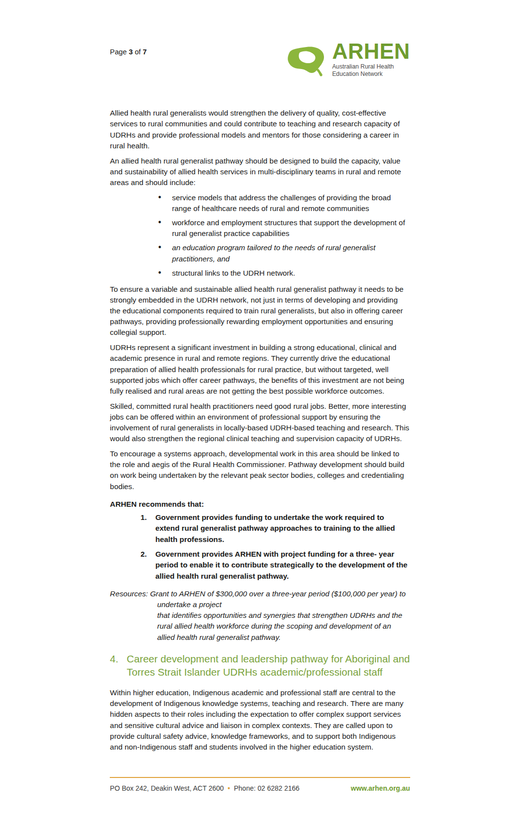Page 3 of 7
ARHEN
Australian Rural Health
Education Network
Allied health rural generalists would strengthen the delivery of quality, cost-effective services to rural communities and could contribute to teaching and research capacity of UDRHs and provide professional models and mentors for those considering a career in rural health.
An allied health rural generalist pathway should be designed to build the capacity, value and sustainability of allied health services in multi-disciplinary teams in rural and remote areas and should include:
service models that address the challenges of providing the broad range of healthcare needs of rural and remote communities
workforce and employment structures that support the development of rural generalist practice capabilities
an education program tailored to the needs of rural generalist practitioners, and
structural links to the UDRH network.
To ensure a variable and sustainable allied health rural generalist pathway it needs to be strongly embedded in the UDRH network, not just in terms of developing and providing the educational components required to train rural generalists, but also in offering career pathways, providing professionally rewarding employment opportunities and ensuring collegial support.
UDRHs represent a significant investment in building a strong educational, clinical and academic presence in rural and remote regions. They currently drive the educational preparation of allied health professionals for rural practice, but without targeted, well supported jobs which offer career pathways, the benefits of this investment are not being fully realised and rural areas are not getting the best possible workforce outcomes.
Skilled, committed rural health practitioners need good rural jobs. Better, more interesting jobs can be offered within an environment of professional support by ensuring the involvement of rural generalists in locally-based UDRH-based teaching and research. This would also strengthen the regional clinical teaching and supervision capacity of UDRHs.
To encourage a systems approach, developmental work in this area should be linked to the role and aegis of the Rural Health Commissioner. Pathway development should build on work being undertaken by the relevant peak sector bodies, colleges and credentialing bodies.
ARHEN recommends that:
Government provides funding to undertake the work required to extend rural generalist pathway approaches to training to the allied health professions.
Government provides ARHEN with project funding for a three- year period to enable it to contribute strategically to the development of the allied health rural generalist pathway.
Resources: Grant to ARHEN of $300,000 over a three-year period ($100,000 per year) to undertake a project that identifies opportunities and synergies that strengthen UDRHs and the rural allied health workforce during the scoping and development of an allied health rural generalist pathway.
4. Career development and leadership pathway for Aboriginal and Torres Strait Islander UDRHs academic/professional staff
Within higher education, Indigenous academic and professional staff are central to the development of Indigenous knowledge systems, teaching and research. There are many hidden aspects to their roles including the expectation to offer complex support services and sensitive cultural advice and liaison in complex contexts. They are called upon to provide cultural safety advice, knowledge frameworks, and to support both Indigenous and non-Indigenous staff and students involved in the higher education system.
PO Box 242, Deakin West, ACT 2600 • Phone: 02 6282 2166
www.arhen.org.au